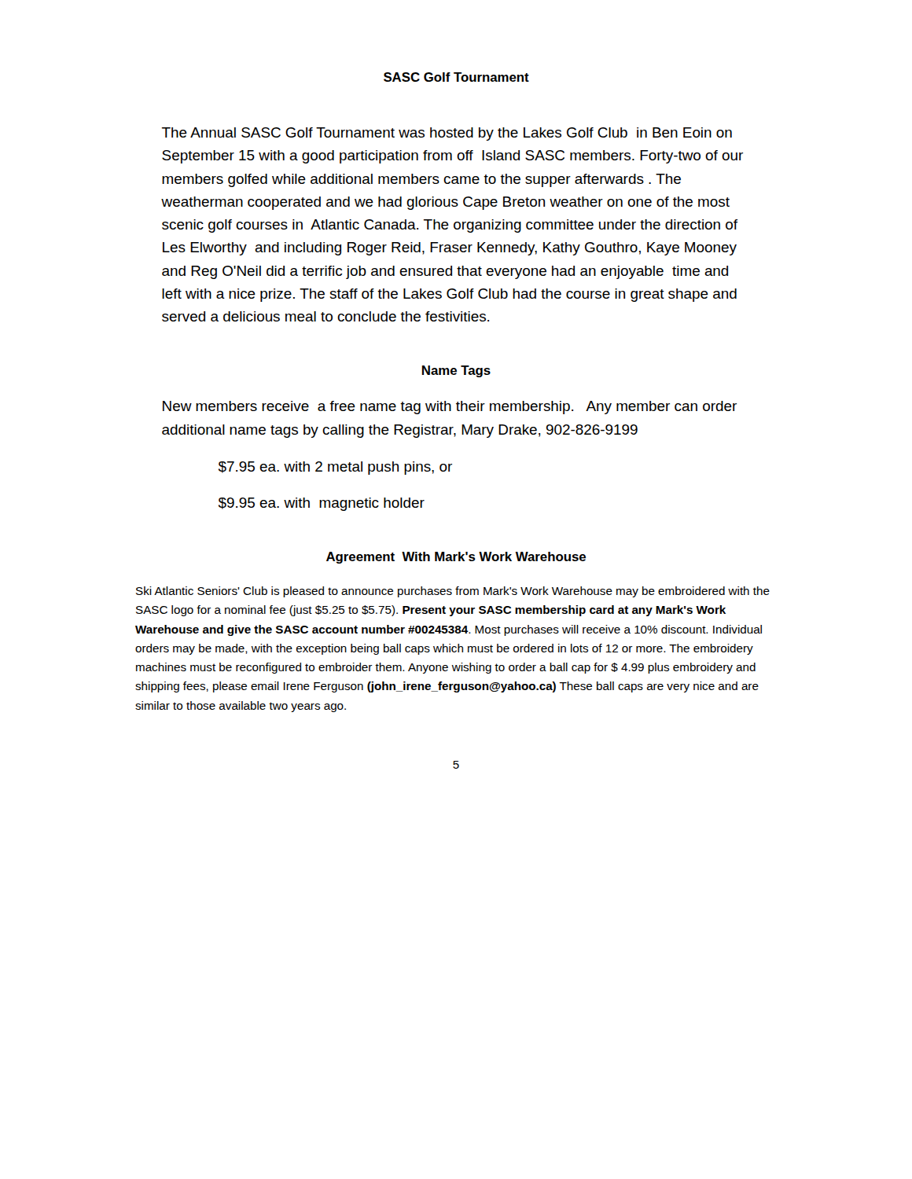SASC Golf Tournament
The Annual SASC Golf Tournament was hosted by the Lakes Golf Club in Ben Eoin on September 15 with a good participation from off Island SASC members. Forty-two of our members golfed while additional members came to the supper afterwards . The weatherman cooperated and we had glorious Cape Breton weather on one of the most scenic golf courses in Atlantic Canada. The organizing committee under the direction of Les Elworthy and including Roger Reid, Fraser Kennedy, Kathy Gouthro, Kaye Mooney and Reg O'Neil did a terrific job and ensured that everyone had an enjoyable time and left with a nice prize. The staff of the Lakes Golf Club had the course in great shape and served a delicious meal to conclude the festivities.
Name Tags
New members receive a free name tag with their membership. Any member can order additional name tags by calling the Registrar, Mary Drake, 902-826-9199
$7.95 ea. with 2 metal push pins, or
$9.95 ea. with magnetic holder
Agreement With Mark's Work Warehouse
Ski Atlantic Seniors' Club is pleased to announce purchases from Mark's Work Warehouse may be embroidered with the SASC logo for a nominal fee (just $5.25 to $5.75). Present your SASC membership card at any Mark's Work Warehouse and give the SASC account number #00245384. Most purchases will receive a 10% discount. Individual orders may be made, with the exception being ball caps which must be ordered in lots of 12 or more. The embroidery machines must be reconfigured to embroider them. Anyone wishing to order a ball cap for $ 4.99 plus embroidery and shipping fees, please email Irene Ferguson (john_irene_ferguson@yahoo.ca) These ball caps are very nice and are similar to those available two years ago.
5